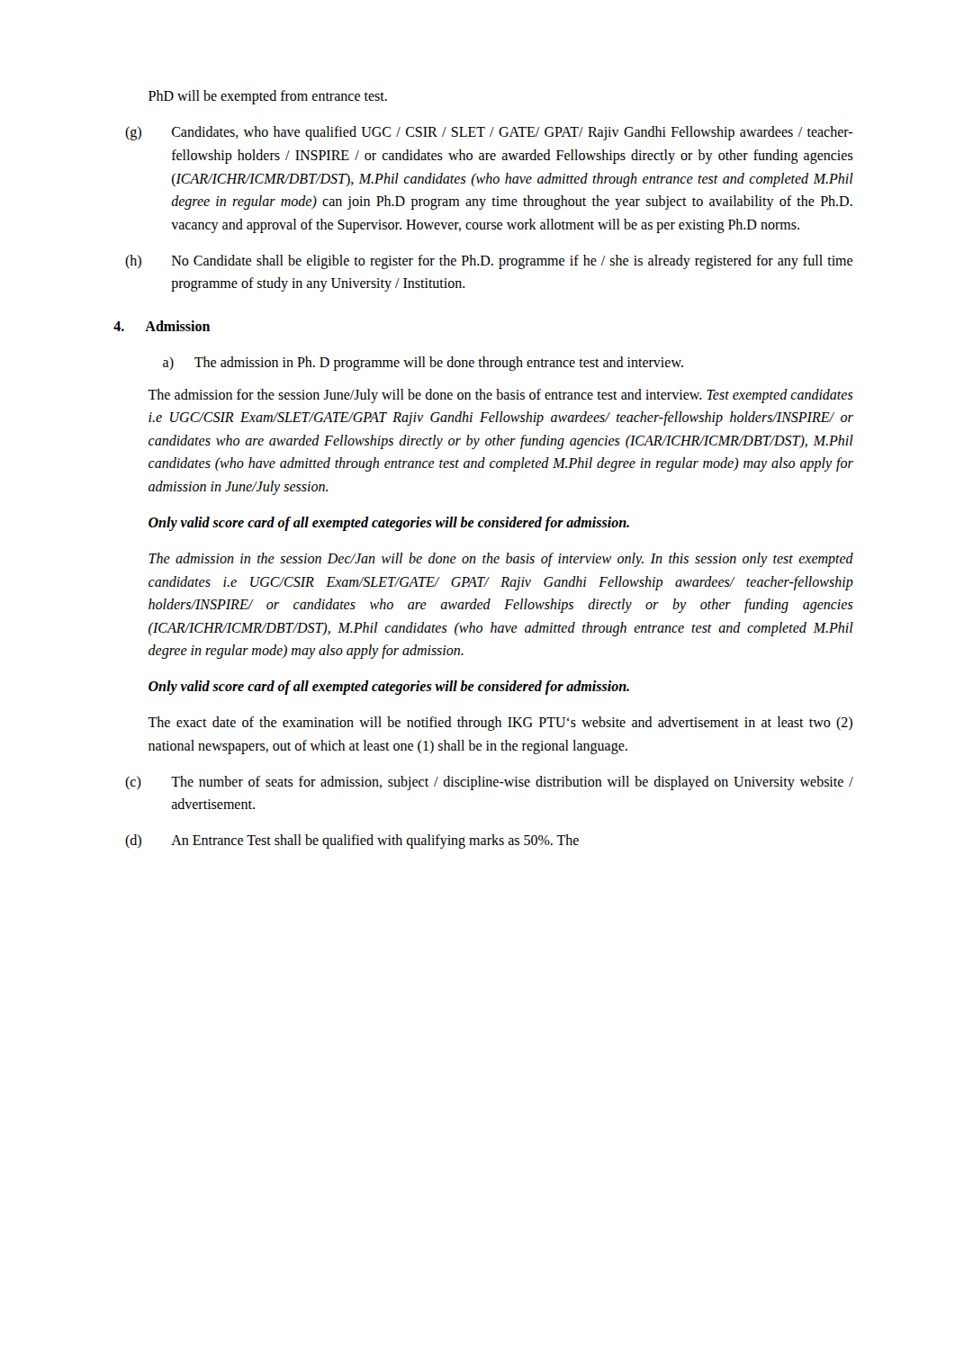PhD will be exempted from entrance test.
(g) Candidates, who have qualified UGC / CSIR / SLET / GATE/ GPAT/ Rajiv Gandhi Fellowship awardees / teacher-fellowship holders / INSPIRE / or candidates who are awarded Fellowships directly or by other funding agencies (ICAR/ICHR/ICMR/DBT/DST), M.Phil candidates (who have admitted through entrance test and completed M.Phil degree in regular mode) can join Ph.D program any time throughout the year subject to availability of the Ph.D. vacancy and approval of the Supervisor. However, course work allotment will be as per existing Ph.D norms.
(h) No Candidate shall be eligible to register for the Ph.D. programme if he / she is already registered for any full time programme of study in any University / Institution.
4. Admission
a) The admission in Ph. D programme will be done through entrance test and interview.
The admission for the session June/July will be done on the basis of entrance test and interview. Test exempted candidates i.e UGC/CSIR Exam/SLET/GATE/GPAT Rajiv Gandhi Fellowship awardees/ teacher-fellowship holders/INSPIRE/ or candidates who are awarded Fellowships directly or by other funding agencies (ICAR/ICHR/ICMR/DBT/DST), M.Phil candidates (who have admitted through entrance test and completed M.Phil degree in regular mode) may also apply for admission in June/July session.
Only valid score card of all exempted categories will be considered for admission.
The admission in the session Dec/Jan will be done on the basis of interview only. In this session only test exempted candidates i.e UGC/CSIR Exam/SLET/GATE/ GPAT/ Rajiv Gandhi Fellowship awardees/ teacher-fellowship holders/INSPIRE/ or candidates who are awarded Fellowships directly or by other funding agencies (ICAR/ICHR/ICMR/DBT/DST), M.Phil candidates (who have admitted through entrance test and completed M.Phil degree in regular mode) may also apply for admission.
Only valid score card of all exempted categories will be considered for admission.
The exact date of the examination will be notified through IKG PTU‘s website and advertisement in at least two (2) national newspapers, out of which at least one (1) shall be in the regional language.
(c) The number of seats for admission, subject / discipline-wise distribution will be displayed on University website / advertisement.
(d) An Entrance Test shall be qualified with qualifying marks as 50%. The